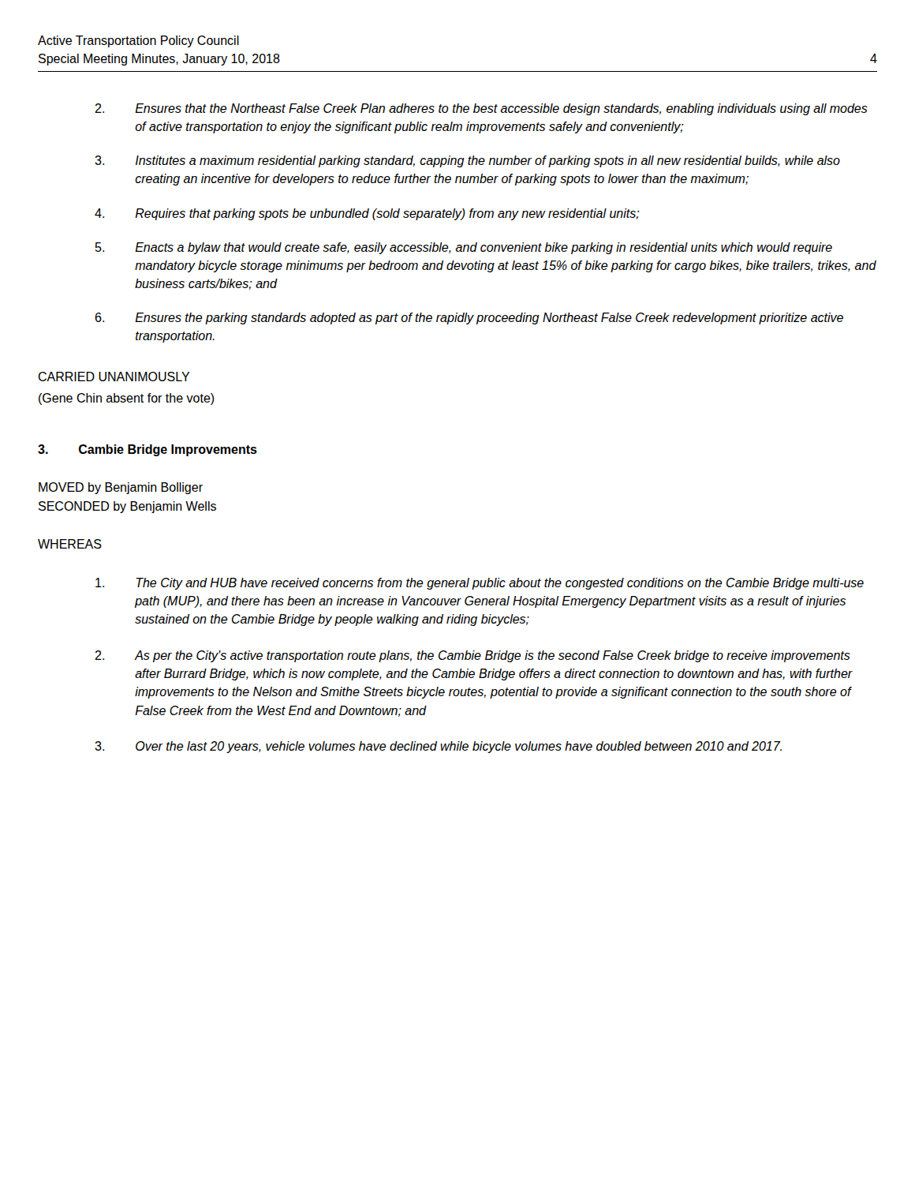Active Transportation Policy Council
Special Meeting Minutes, January 10, 2018
4
2.
Ensures that the Northeast False Creek Plan adheres to the best accessible design standards, enabling individuals using all modes of active transportation to enjoy the significant public realm improvements safely and conveniently;
3.
Institutes a maximum residential parking standard, capping the number of parking spots in all new residential builds, while also creating an incentive for developers to reduce further the number of parking spots to lower than the maximum;
4.
Requires that parking spots be unbundled (sold separately) from any new residential units;
5.
Enacts a bylaw that would create safe, easily accessible, and convenient bike parking in residential units which would require mandatory bicycle storage minimums per bedroom and devoting at least 15% of bike parking for cargo bikes, bike trailers, trikes, and business carts/bikes; and
6.
Ensures the parking standards adopted as part of the rapidly proceeding Northeast False Creek redevelopment prioritize active transportation.
CARRIED UNANIMOUSLY
(Gene Chin absent for the vote)
3.
Cambie Bridge Improvements
MOVED by Benjamin Bolliger
SECONDED by Benjamin Wells
WHEREAS
1.
The City and HUB have received concerns from the general public about the congested conditions on the Cambie Bridge multi-use path (MUP), and there has been an increase in Vancouver General Hospital Emergency Department visits as a result of injuries sustained on the Cambie Bridge by people walking and riding bicycles;
2.
As per the City's active transportation route plans, the Cambie Bridge is the second False Creek bridge to receive improvements after Burrard Bridge, which is now complete, and the Cambie Bridge offers a direct connection to downtown and has, with further improvements to the Nelson and Smithe Streets bicycle routes, potential to provide a significant connection to the south shore of False Creek from the West End and Downtown; and
3.
Over the last 20 years, vehicle volumes have declined while bicycle volumes have doubled between 2010 and 2017.